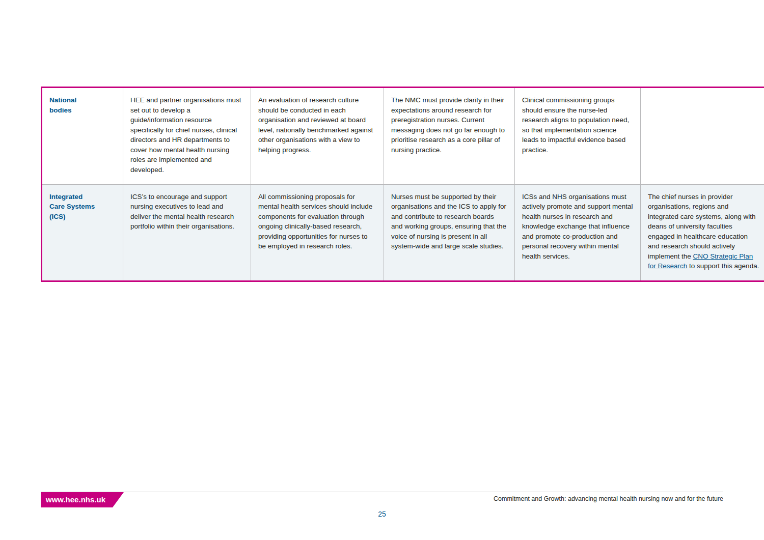| National bodies | HEE and partner organisations must set out to develop a guide/information resource specifically for chief nurses, clinical directors and HR departments to cover how mental health nursing roles are implemented and developed. | An evaluation of research culture should be conducted in each organisation and reviewed at board level, nationally benchmarked against other organisations with a view to helping progress. | The NMC must provide clarity in their expectations around research for preregistration nurses. Current messaging does not go far enough to prioritise research as a core pillar of nursing practice. | Clinical commissioning groups should ensure the nurse-led research aligns to population need, so that implementation science leads to impactful evidence based practice. | |
| Integrated Care Systems (ICS) | ICS’s to encourage and support nursing executives to lead and deliver the mental health research portfolio within their organisations. | All commissioning proposals for mental health services should include components for evaluation through ongoing clinically-based research, providing opportunities for nurses to be employed in research roles. | Nurses must be supported by their organisations and the ICS to apply for and contribute to research boards and working groups, ensuring that the voice of nursing is present in all system-wide and large scale studies. | ICSs and NHS organisations must actively promote and support mental health nurses in research and knowledge exchange that influence and promote co-production and personal recovery within mental health services. | The chief nurses in provider organisations, regions and integrated care systems, along with deans of university faculties engaged in healthcare education and research should actively implement the CNO Strategic Plan for Research to support this agenda. |
www.hee.nhs.uk
Commitment and Growth: advancing mental health nursing now and for the future
25